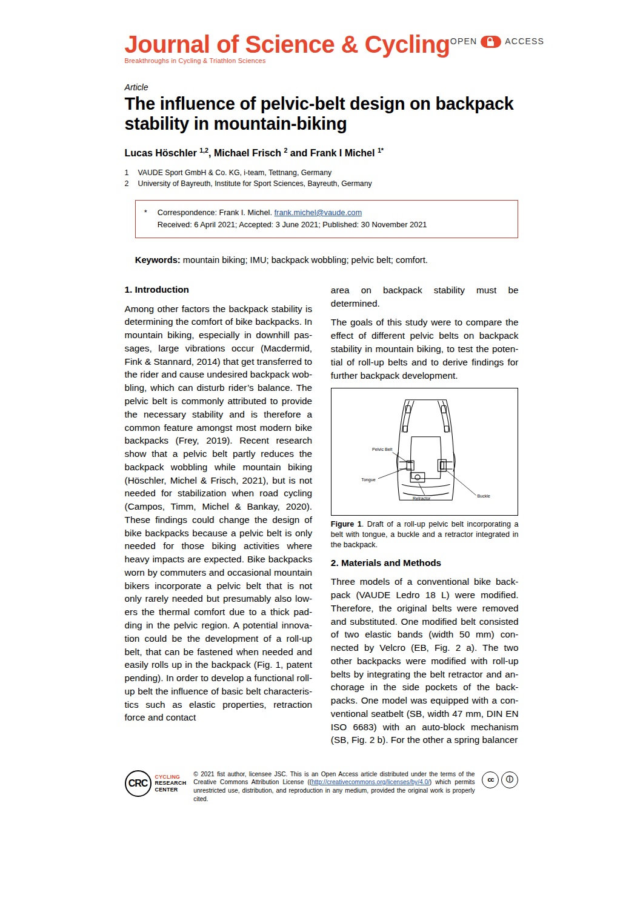Journal of Science & Cycling
Breakthroughs in Cycling & Triathlon Sciences
OPEN ACCESS
Article
The influence of pelvic-belt design on backpack stability in mountain-biking
Lucas Höschler 1,2, Michael Frisch 2 and Frank I Michel 1*
1 VAUDE Sport GmbH & Co. KG, i-team, Tettnang, Germany
2 University of Bayreuth, Institute for Sport Sciences, Bayreuth, Germany
*Correspondence: Frank I. Michel. frank.michel@vaude.com
Received: 6 April 2021; Accepted: 3 June 2021; Published: 30 November 2021
Keywords: mountain biking; IMU; backpack wobbling; pelvic belt; comfort.
1. Introduction
Among other factors the backpack stability is determining the comfort of bike backpacks. In mountain biking, especially in downhill passages, large vibrations occur (Macdermid, Fink & Stannard, 2014) that get transferred to the rider and cause undesired backpack wobbling, which can disturb rider’s balance. The pelvic belt is commonly attributed to provide the necessary stability and is therefore a common feature amongst most modern bike backpacks (Frey, 2019). Recent research show that a pelvic belt partly reduces the backpack wobbling while mountain biking (Höschler, Michel & Frisch, 2021), but is not needed for stabilization when road cycling (Campos, Timm, Michel & Bankay, 2020). These findings could change the design of bike backpacks because a pelvic belt is only needed for those biking activities where heavy impacts are expected. Bike backpacks worn by commuters and occasional mountain bikers incorporate a pelvic belt that is not only rarely needed but presumably also lowers the thermal comfort due to a thick padding in the pelvic region. A potential innovation could be the development of a roll-up belt, that can be fastened when needed and easily rolls up in the backpack (Fig. 1, patent pending). In order to develop a functional roll-up belt the influence of basic belt characteristics such as elastic properties, retraction force and contact
area on backpack stability must be determined.
The goals of this study were to compare the effect of different pelvic belts on backpack stability in mountain biking, to test the potential of roll-up belts and to derive findings for further backpack development.
Pelvic Belt Tongue Retractor Buckle
Figure 1. Draft of a roll-up pelvic belt incorporating a belt with tongue, a buckle and a retractor integrated in the backpack.
2. Materials and Methods
Three models of a conventional bike backpack (VAUDE Ledro 18 L) were modified. Therefore, the original belts were removed and substituted. One modified belt consisted of two elastic bands (width 50 mm) connected by Velcro (EB, Fig. 2 a). The two other backpacks were modified with roll-up belts by integrating the belt retractor and anchorage in the side pockets of the backpacks. One model was equipped with a conventional seatbelt (SB, width 47 mm, DIN EN ISO 6683) with an auto-block mechanism (SB, Fig. 2 b). For the other a spring balancer
CRC
CYCLING
RESEARCH
CENTER
© 2021 fist author, licensee JSC. This is an Open Access article distributed under the terms of the Creative Commons Attribution License ((http://creativecommons.org/licenses/by/4.0/) which permits unrestricted use, distribution, and reproduction in any medium, provided the original work is properly cited.
cc
ⓘ